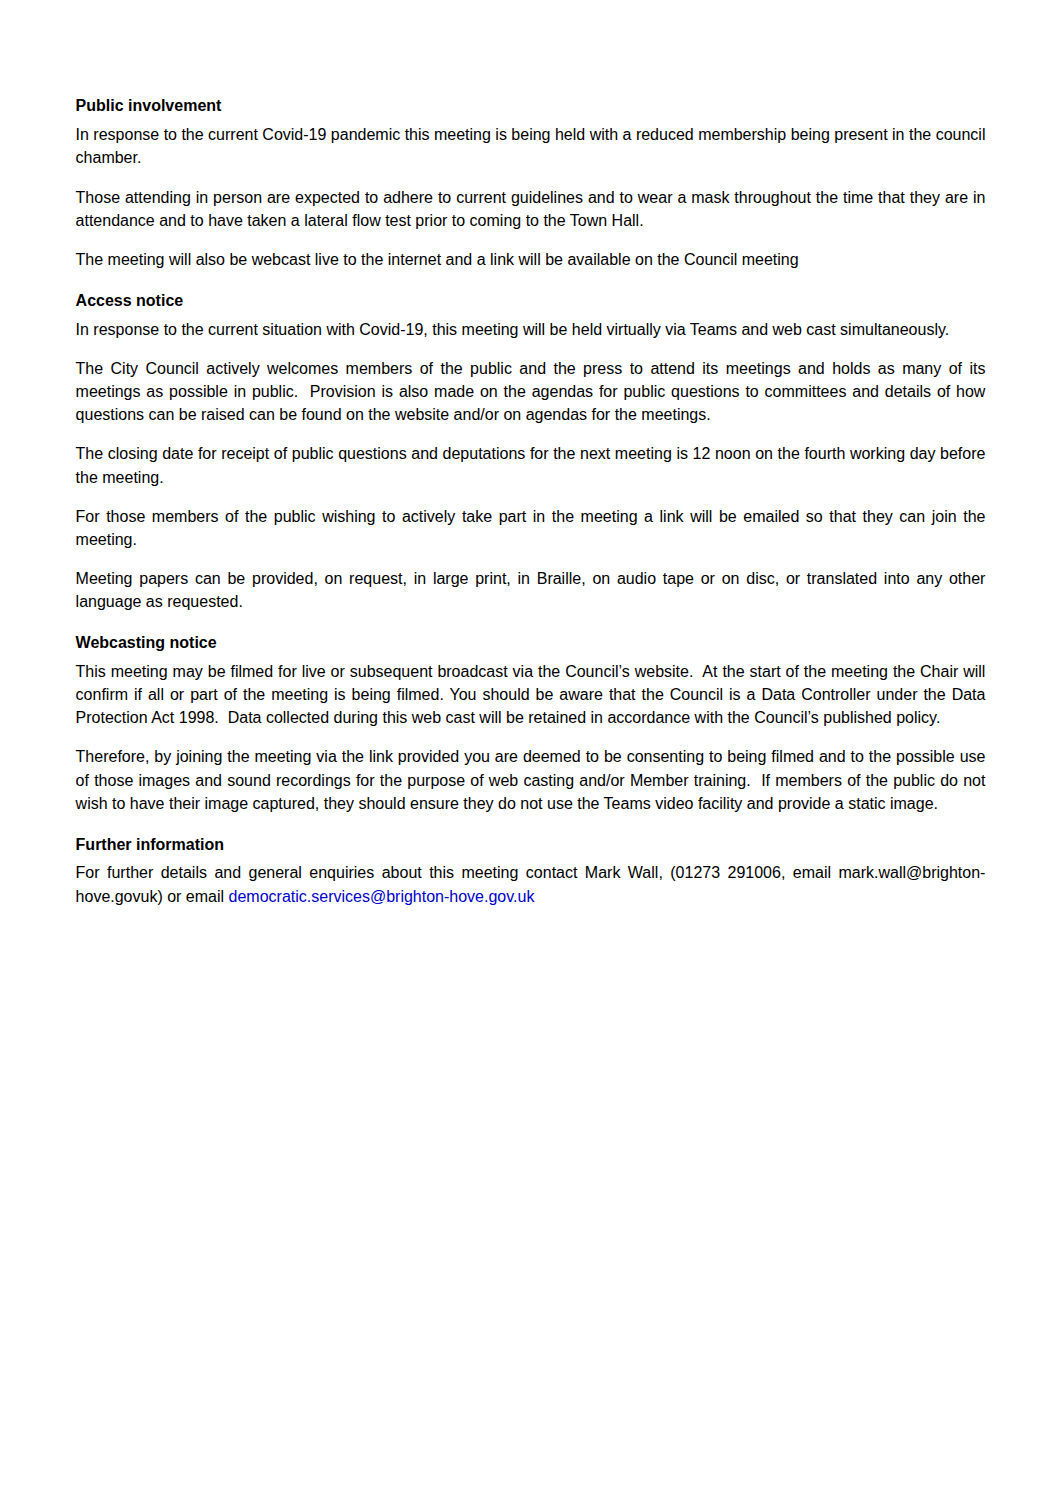Public involvement
In response to the current Covid-19 pandemic this meeting is being held with a reduced membership being present in the council chamber.
Those attending in person are expected to adhere to current guidelines and to wear a mask throughout the time that they are in attendance and to have taken a lateral flow test prior to coming to the Town Hall.
The meeting will also be webcast live to the internet and a link will be available on the Council meeting
Access notice
In response to the current situation with Covid-19, this meeting will be held virtually via Teams and web cast simultaneously.
The City Council actively welcomes members of the public and the press to attend its meetings and holds as many of its meetings as possible in public. Provision is also made on the agendas for public questions to committees and details of how questions can be raised can be found on the website and/or on agendas for the meetings.
The closing date for receipt of public questions and deputations for the next meeting is 12 noon on the fourth working day before the meeting.
For those members of the public wishing to actively take part in the meeting a link will be emailed so that they can join the meeting.
Meeting papers can be provided, on request, in large print, in Braille, on audio tape or on disc, or translated into any other language as requested.
Webcasting notice
This meeting may be filmed for live or subsequent broadcast via the Council’s website. At the start of the meeting the Chair will confirm if all or part of the meeting is being filmed. You should be aware that the Council is a Data Controller under the Data Protection Act 1998. Data collected during this web cast will be retained in accordance with the Council’s published policy.
Therefore, by joining the meeting via the link provided you are deemed to be consenting to being filmed and to the possible use of those images and sound recordings for the purpose of web casting and/or Member training. If members of the public do not wish to have their image captured, they should ensure they do not use the Teams video facility and provide a static image.
Further information
For further details and general enquiries about this meeting contact Mark Wall, (01273 291006, email mark.wall@brighton-hove.govuk) or email democratic.services@brighton-hove.gov.uk